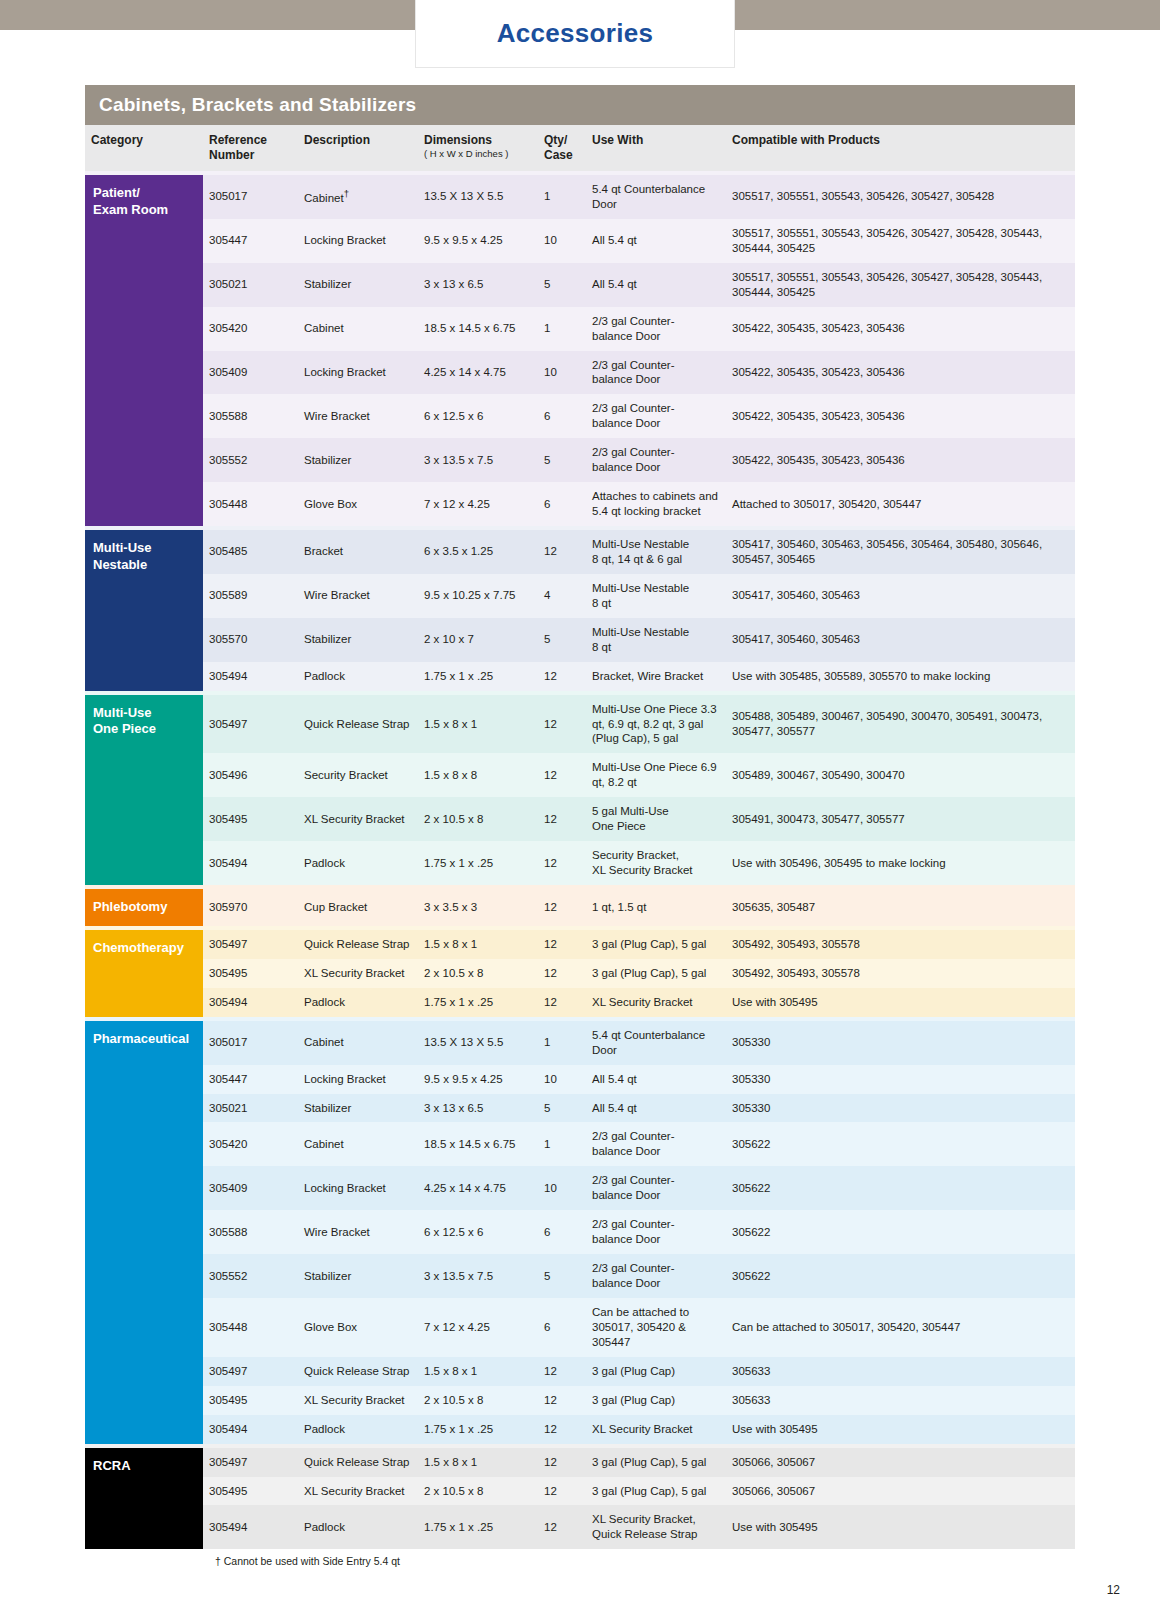Accessories
Cabinets, Brackets and Stabilizers
| Category | Reference Number | Description | Dimensions ( H x W x D inches ) | Qty/ Case | Use With | Compatible with Products |
| --- | --- | --- | --- | --- | --- | --- |
| Patient/ Exam Room | 305017 | Cabinet † | 13.5 X 13 X 5.5 | 1 | 5.4 qt Counterbalance Door | 305517, 305551, 305543, 305426, 305427, 305428 |
| 305447 | Locking Bracket | 9.5 x 9.5 x 4.25 | 10 | All 5.4 qt | 305517, 305551, 305543, 305426, 305427, 305428, 305443, 305444, 305425 |
| 305021 | Stabilizer | 3 x 13 x 6.5 | 5 | All 5.4 qt | 305517, 305551, 305543, 305426, 305427, 305428, 305443, 305444, 305425 |
| 305420 | Cabinet | 18.5 x 14.5 x 6.75 | 1 | 2/3 gal Counter- balance Door | 305422, 305435, 305423, 305436 |
| 305409 | Locking Bracket | 4.25 x 14 x 4.75 | 10 | 2/3 gal Counter- balance Door | 305422, 305435, 305423, 305436 |
| 305588 | Wire Bracket | 6 x 12.5 x 6 | 6 | 2/3 gal Counter- balance Door | 305422, 305435, 305423, 305436 |
| 305552 | Stabilizer | 3 x 13.5 x 7.5 | 5 | 2/3 gal Counter- balance Door | 305422, 305435, 305423, 305436 |
| 305448 | Glove Box | 7 x 12 x 4.25 | 6 | Attaches to cabinets and 5.4 qt locking bracket | Attached to 305017, 305420, 305447 |
| Multi-Use Nestable | 305485 | Bracket | 6 x 3.5 x 1.25 | 12 | Multi-Use Nestable 8 qt, 14 qt & 6 gal | 305417, 305460, 305463, 305456, 305464, 305480, 305646, 305457, 305465 |
| 305589 | Wire Bracket | 9.5 x 10.25 x 7.75 | 4 | Multi-Use Nestable 8 qt | 305417, 305460, 305463 |
| 305570 | Stabilizer | 2 x 10 x 7 | 5 | Multi-Use Nestable 8 qt | 305417, 305460, 305463 |
| 305494 | Padlock | 1.75 x 1 x .25 | 12 | Bracket, Wire Bracket | Use with 305485, 305589, 305570 to make locking |
| Multi-Use One Piece | 305497 | Quick Release Strap | 1.5 x 8 x 1 | 12 | Multi-Use One Piece 3.3 qt, 6.9 qt, 8.2 qt, 3 gal (Plug Cap), 5 gal | 305488, 305489, 300467, 305490, 300470, 305491, 300473, 305477, 305577 |
| 305496 | Security Bracket | 1.5 x 8 x 8 | 12 | Multi-Use One Piece 6.9 qt, 8.2 qt | 305489, 300467, 305490, 300470 |
| 305495 | XL Security Bracket | 2 x 10.5 x 8 | 12 | 5 gal Multi-Use One Piece | 305491, 300473, 305477, 305577 |
| 305494 | Padlock | 1.75 x 1 x .25 | 12 | Security Bracket, XL Security Bracket | Use with 305496, 305495 to make locking |
| Phlebotomy | 305970 | Cup Bracket | 3 x 3.5 x 3 | 12 | 1 qt, 1.5 qt | 305635, 305487 |
| Chemotherapy | 305497 | Quick Release Strap | 1.5 x 8 x 1 | 12 | 3 gal (Plug Cap), 5 gal | 305492, 305493, 305578 |
| 305495 | XL Security Bracket | 2 x 10.5 x 8 | 12 | 3 gal (Plug Cap), 5 gal | 305492, 305493, 305578 |
| 305494 | Padlock | 1.75 x 1 x .25 | 12 | XL Security Bracket | Use with 305495 |
| Pharmaceutical | 305017 | Cabinet | 13.5 X 13 X 5.5 | 1 | 5.4 qt Counterbalance Door | 305330 |
| 305447 | Locking Bracket | 9.5 x 9.5 x 4.25 | 10 | All 5.4 qt | 305330 |
| 305021 | Stabilizer | 3 x 13 x 6.5 | 5 | All 5.4 qt | 305330 |
| 305420 | Cabinet | 18.5 x 14.5 x 6.75 | 1 | 2/3 gal Counter- balance Door | 305622 |
| 305409 | Locking Bracket | 4.25 x 14 x 4.75 | 10 | 2/3 gal Counter- balance Door | 305622 |
| 305588 | Wire Bracket | 6 x 12.5 x 6 | 6 | 2/3 gal Counter- balance Door | 305622 |
| 305552 | Stabilizer | 3 x 13.5 x 7.5 | 5 | 2/3 gal Counter- balance Door | 305622 |
| 305448 | Glove Box | 7 x 12 x 4.25 | 6 | Can be attached to 305017, 305420 & 305447 | Can be attached to 305017, 305420, 305447 |
| 305497 | Quick Release Strap | 1.5 x 8 x 1 | 12 | 3 gal (Plug Cap) | 305633 |
| 305495 | XL Security Bracket | 2 x 10.5 x 8 | 12 | 3 gal (Plug Cap) | 305633 |
| 305494 | Padlock | 1.75 x 1 x .25 | 12 | XL Security Bracket | Use with 305495 |
| RCRA | 305497 | Quick Release Strap | 1.5 x 8 x 1 | 12 | 3 gal (Plug Cap), 5 gal | 305066, 305067 |
| 305495 | XL Security Bracket | 2 x 10.5 x 8 | 12 | 3 gal (Plug Cap), 5 gal | 305066, 305067 |
| 305494 | Padlock | 1.75 x 1 x .25 | 12 | XL Security Bracket, Quick Release Strap | Use with 305495 |
† Cannot be used with Side Entry 5.4 qt
12